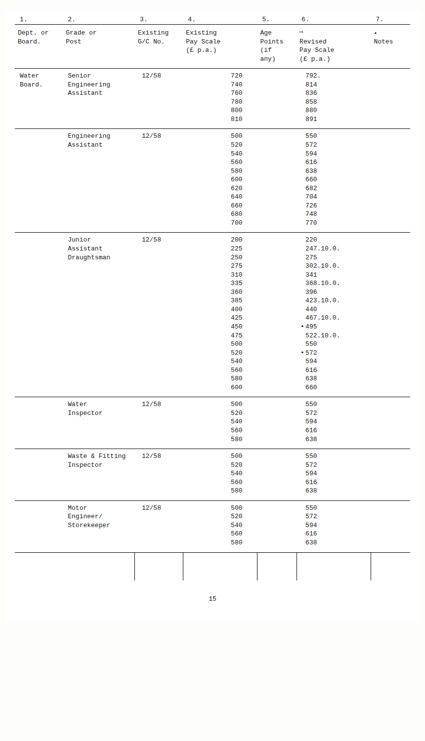| 1. | 2. | 3. | 4. | 5. | 6. | 7. |
| --- | --- | --- | --- | --- | --- | --- |
| Dept. or Board. | Grade or Post | Existing G/C No. | Existing Pay Scale (£ p.a.) | Age Points (if any) | ⟶ Revised Pay Scale (£ p.a.) | ✦ Notes |
| Water Board. | Senior Engineering Assistant | 12/58 | 720 740 760 780 800 810 | | 792. 814 836 858 880 891 | |
| | Engineering Assistant | 12/58 | 500 520 540 560 580 600 620 640 660 680 700 | | 550 572 594 616 638 660 682 704 726 748 770 | |
| | Junior Assistant Draughtsman | 12/58 | 200 225 250 275 310 335 360 385 400 425 450 475 500 520 540 560 580 600 | | 220 247.10.0. 275 302.10.0. 341 368.10.0. 396 423.10.0. 440 467.10.0. 495 522.10.0. 550 572 594 616 638 660 | |
| | Water Inspector | 12/58 | 500 520 540 560 580 | | 550 572 594 616 638 | |
| | Waste & Fitting Inspector | 12/58 | 500 520 540 560 580 | | 550 572 594 616 638 | |
| | Motor Engineer/ Storekeeper | 12/58 | 500 520 540 560 580 | | 550 572 594 616 638 | |
15